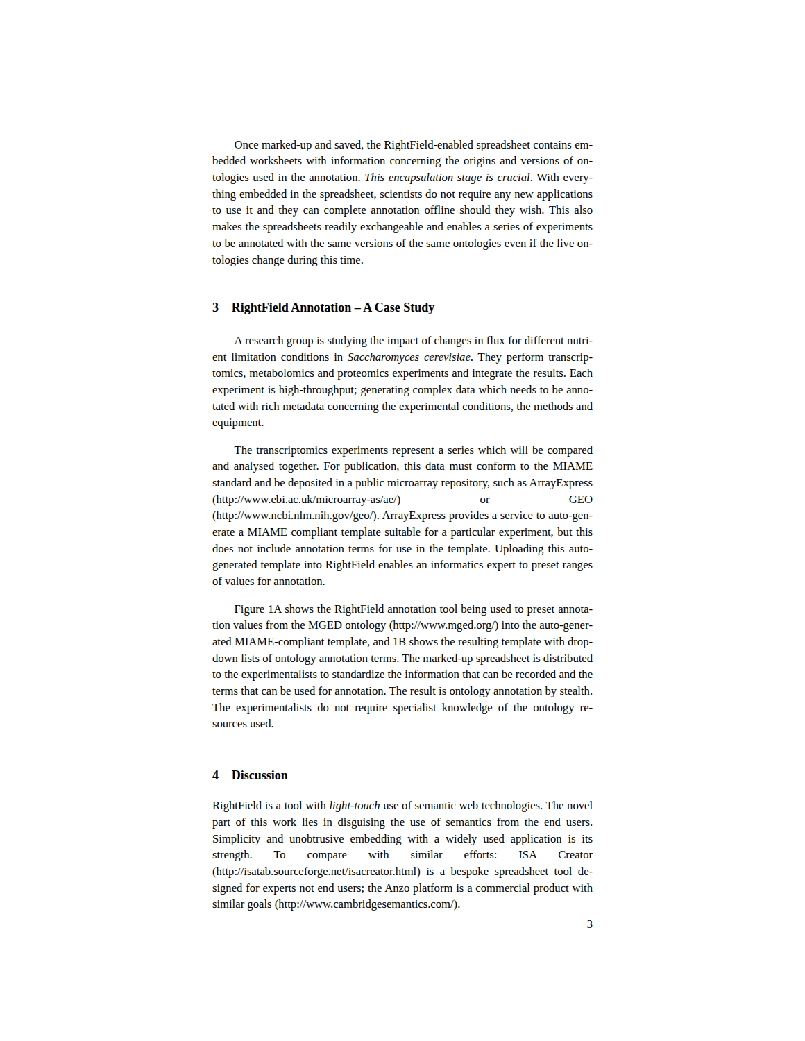Once marked-up and saved, the RightField-enabled spreadsheet contains embedded worksheets with information concerning the origins and versions of ontologies used in the annotation. This encapsulation stage is crucial. With everything embedded in the spreadsheet, scientists do not require any new applications to use it and they can complete annotation offline should they wish. This also makes the spreadsheets readily exchangeable and enables a series of experiments to be annotated with the same versions of the same ontologies even if the live ontologies change during this time.
3 RightField Annotation – A Case Study
A research group is studying the impact of changes in flux for different nutrient limitation conditions in Saccharomyces cerevisiae. They perform transcriptomics, metabolomics and proteomics experiments and integrate the results. Each experiment is high-throughput; generating complex data which needs to be annotated with rich metadata concerning the experimental conditions, the methods and equipment.
The transcriptomics experiments represent a series which will be compared and analysed together. For publication, this data must conform to the MIAME standard and be deposited in a public microarray repository, such as ArrayExpress (http://www.ebi.ac.uk/microarray-as/ae/) or GEO (http://www.ncbi.nlm.nih.gov/geo/). ArrayExpress provides a service to auto-generate a MIAME compliant template suitable for a particular experiment, but this does not include annotation terms for use in the template. Uploading this auto-generated template into RightField enables an informatics expert to preset ranges of values for annotation.
Figure 1A shows the RightField annotation tool being used to preset annotation values from the MGED ontology (http://www.mged.org/) into the auto-generated MIAME-compliant template, and 1B shows the resulting template with drop-down lists of ontology annotation terms. The marked-up spreadsheet is distributed to the experimentalists to standardize the information that can be recorded and the terms that can be used for annotation. The result is ontology annotation by stealth. The experimentalists do not require specialist knowledge of the ontology resources used.
4 Discussion
RightField is a tool with light-touch use of semantic web technologies. The novel part of this work lies in disguising the use of semantics from the end users. Simplicity and unobtrusive embedding with a widely used application is its strength. To compare with similar efforts: ISA Creator (http://isatab.sourceforge.net/isacreator.html) is a bespoke spreadsheet tool designed for experts not end users; the Anzo platform is a commercial product with similar goals (http://www.cambridgesemantics.com/).
3